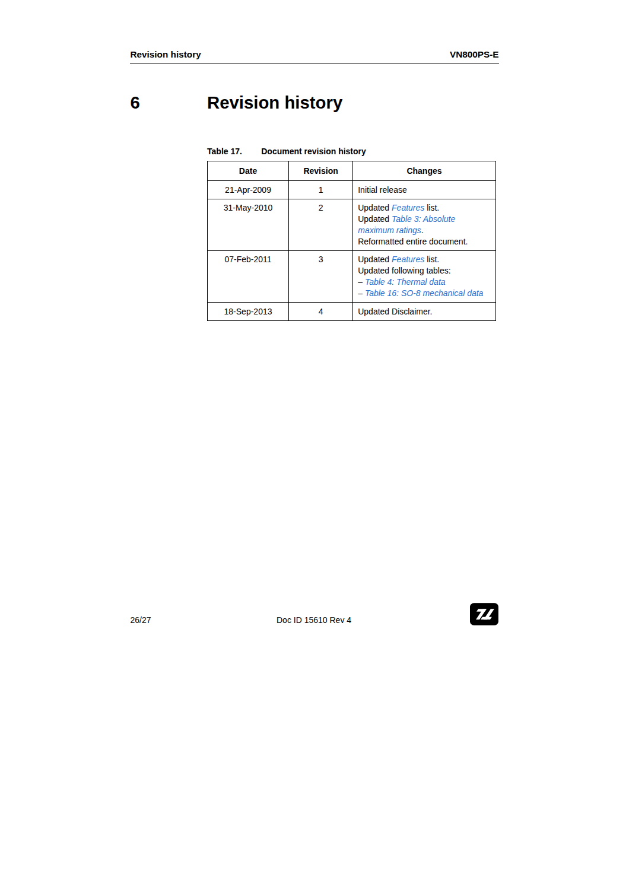Revision history VN800PS-E
6 Revision history
Table 17. Document revision history
| Date | Revision | Changes |
| --- | --- | --- |
| 21-Apr-2009 | 1 | Initial release |
| 31-May-2010 | 2 | Updated Features list. Updated Table 3: Absolute maximum ratings . Reformatted entire document. |
| 07-Feb-2011 | 3 | Updated Features list. Updated following tables: – Table 4: Thermal data – Table 16: SO-8 mechanical data |
| 18-Sep-2013 | 4 | Updated Disclaimer. |
26/27
Doc ID 15610 Rev 4